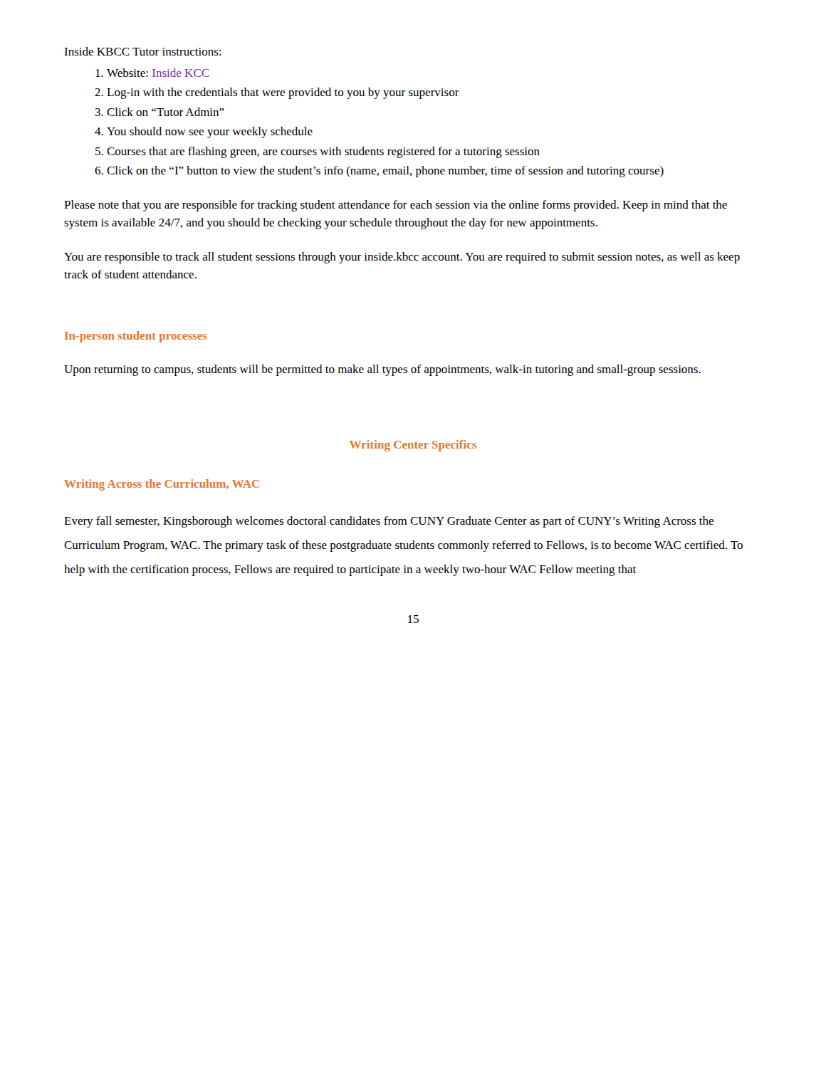Inside KBCC Tutor instructions:
Website: Inside KCC
Log-in with the credentials that were provided to you by your supervisor
Click on “Tutor Admin”
You should now see your weekly schedule
Courses that are flashing green, are courses with students registered for a tutoring session
Click on the “I” button to view the student’s info (name, email, phone number, time of session and tutoring course)
Please note that you are responsible for tracking student attendance for each session via the online forms provided. Keep in mind that the system is available 24/7, and you should be checking your schedule throughout the day for new appointments.
You are responsible to track all student sessions through your inside.kbcc account. You are required to submit session notes, as well as keep track of student attendance.
In-person student processes
Upon returning to campus, students will be permitted to make all types of appointments, walk-in tutoring and small-group sessions.
Writing Center Specifics
Writing Across the Curriculum, WAC
Every fall semester, Kingsborough welcomes doctoral candidates from CUNY Graduate Center as part of CUNY’s Writing Across the Curriculum Program, WAC. The primary task of these postgraduate students commonly referred to Fellows, is to become WAC certified. To help with the certification process, Fellows are required to participate in a weekly two-hour WAC Fellow meeting that
15